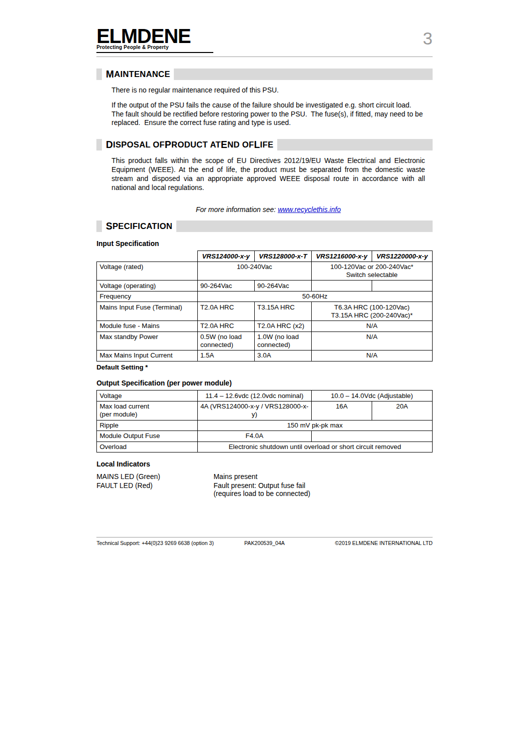ELMDENE
Protecting People & Property
3
MAINTENANCE
There is no regular maintenance required of this PSU.
If the output of the PSU fails the cause of the failure should be investigated e.g. short circuit load. The fault should be rectified before restoring power to the PSU. The fuse(s), if fitted, may need to be replaced. Ensure the correct fuse rating and type is used.
DISPOSAL OF PRODUCT AT END OF LIFE
This product falls within the scope of EU Directives 2012/19/EU Waste Electrical and Electronic Equipment (WEEE). At the end of life, the product must be separated from the domestic waste stream and disposed via an appropriate approved WEEE disposal route in accordance with all national and local regulations.
For more information see: www.recyclethis.info
SPECIFICATION
Input Specification
| | VRS124000-x-y | VRS128000-x-T | VRS1216000-x-y | VRS1220000-x-y |
| --- | --- | --- | --- | --- |
| Voltage (rated) | 100-240Vac | 100-120Vac or 200-240Vac* Switch selectable |
| Voltage (operating) | 90-264Vac | 90-264Vac | | |
| Frequency | 50-60Hz |
| Mains Input Fuse (Terminal) | T2.0A HRC | T3.15A HRC | T6.3A HRC (100-120Vac) T3.15A HRC (200-240Vac)* |
| Module fuse - Mains | T2.0A HRC | T2.0A HRC (x2) | N/A |
| Max standby Power | 0.5W (no load connected) | 1.0W (no load connected) | N/A |
| Max Mains Input Current | 1.5A | 3.0A | N/A |
Default Setting *
Output Specification (per power module)
| Voltage | 11.4 – 12.6vdc (12.0vdc nominal) | 10.0 – 14.0Vdc (Adjustable) |
| Max load current (per module) | 4A (VRS124000-x-y / VRS128000-x-y) | 16A | 20A |
| Ripple | 150 mV pk-pk max |
| Module Output Fuse | F4.0A | |
| Overload | Electronic shutdown until overload or short circuit removed |
Local Indicators
MAINS LED (Green)
Mains present
FAULT LED (Red)
Fault present: Output fuse fail (requires load to be connected)
Technical Support: +44(0)23 9269 6638 (option 3)
PAK200539_04A
©2019 ELMDENE INTERNATIONAL LTD